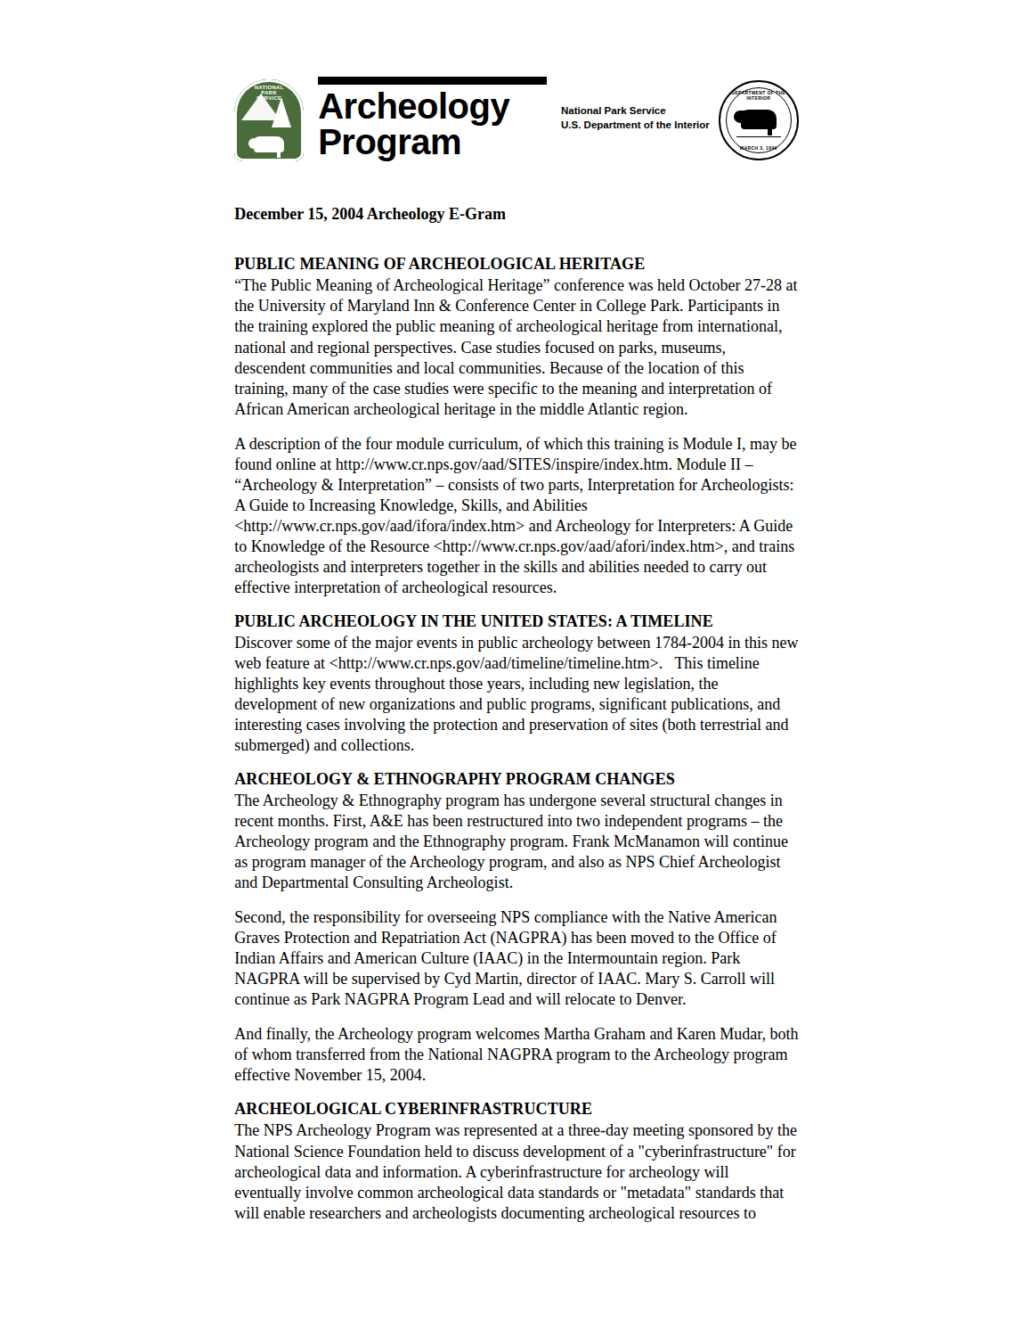NATIONAL
PARK
SERVICE
Archeology Program
National Park Service
U.S. Department of the Interior
DEPARTMENT OF THE INTERIOR
MARCH 3, 1849
December 15, 2004 Archeology E-Gram
Public Meaning of Archeological Heritage
“The Public Meaning of Archeological Heritage” conference was held October 27-28 at the University of Maryland Inn & Conference Center in College Park. Participants in the training explored the public meaning of archeological heritage from international, national and regional perspectives. Case studies focused on parks, museums, descendent communities and local communities. Because of the location of this training, many of the case studies were specific to the meaning and interpretation of African American archeological heritage in the middle Atlantic region.
A description of the four module curriculum, of which this training is Module I, may be found online at http://www.cr.nps.gov/aad/SITES/inspire/index.htm. Module II – “Archeology & Interpretation” – consists of two parts, Interpretation for Archeologists: A Guide to Increasing Knowledge, Skills, and Abilities <http://www.cr.nps.gov/aad/ifora/index.htm> and Archeology for Interpreters: A Guide to Knowledge of the Resource <http://www.cr.nps.gov/aad/afori/index.htm>, and trains archeologists and interpreters together in the skills and abilities needed to carry out effective interpretation of archeological resources.
Public Archeology in the United States: A Timeline
Discover some of the major events in public archeology between 1784-2004 in this new web feature at <http://www.cr.nps.gov/aad/timeline/timeline.htm>. This timeline highlights key events throughout those years, including new legislation, the development of new organizations and public programs, significant publications, and interesting cases involving the protection and preservation of sites (both terrestrial and submerged) and collections.
Archeology & Ethnography Program Changes
The Archeology & Ethnography program has undergone several structural changes in recent months. First, A&E has been restructured into two independent programs – the Archeology program and the Ethnography program. Frank McManamon will continue as program manager of the Archeology program, and also as NPS Chief Archeologist and Departmental Consulting Archeologist.
Second, the responsibility for overseeing NPS compliance with the Native American Graves Protection and Repatriation Act (NAGPRA) has been moved to the Office of Indian Affairs and American Culture (IAAC) in the Intermountain region. Park NAGPRA will be supervised by Cyd Martin, director of IAAC. Mary S. Carroll will continue as Park NAGPRA Program Lead and will relocate to Denver.
And finally, the Archeology program welcomes Martha Graham and Karen Mudar, both of whom transferred from the National NAGPRA program to the Archeology program effective November 15, 2004.
Archeological Cyberinfrastructure
The NPS Archeology Program was represented at a three-day meeting sponsored by the National Science Foundation held to discuss development of a "cyberinfrastructure" for archeological data and information. A cyberinfrastructure for archeology will eventually involve common archeological data standards or "metadata" standards that will enable researchers and archeologists documenting archeological resources to